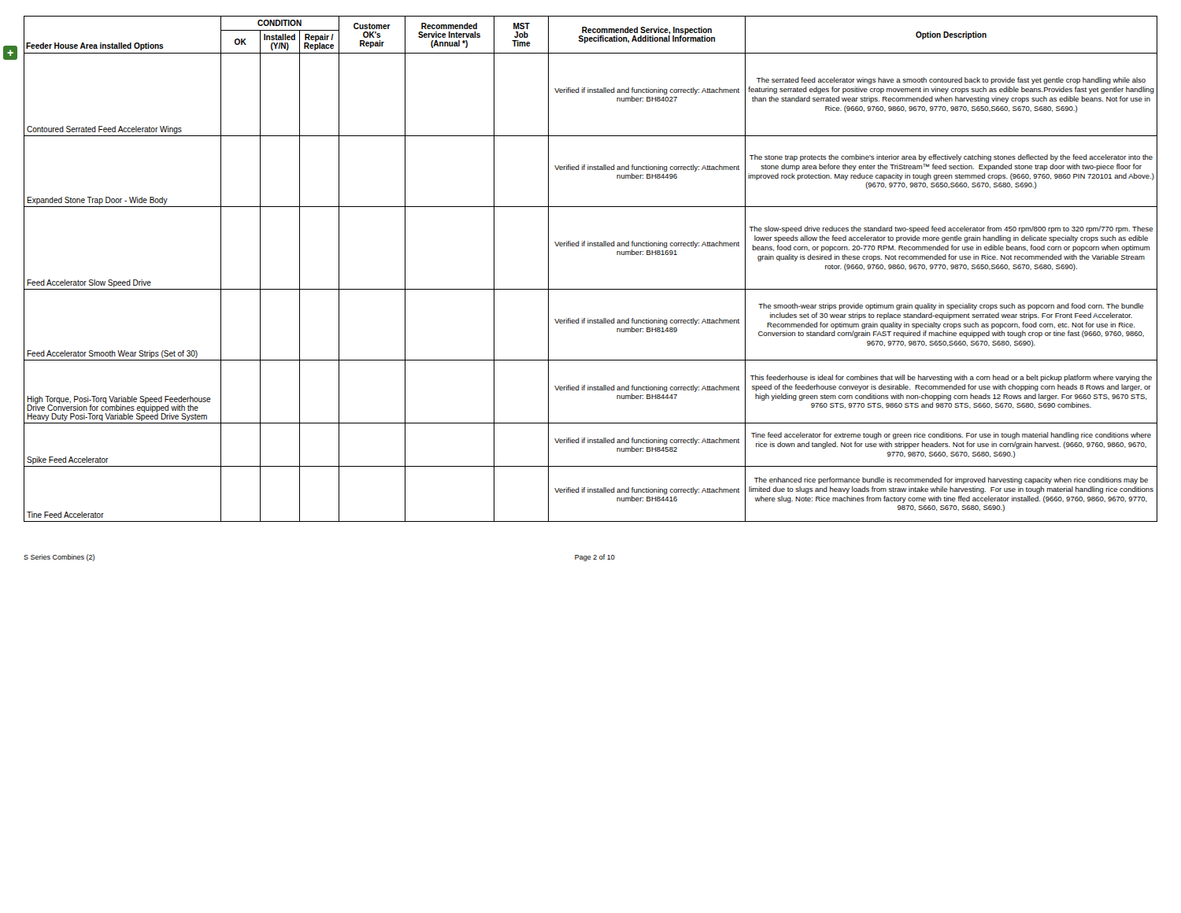+
| Feeder House Area installed Options | CONDITION | Customer OK's Repair | Recommended Service Intervals (Annual *) | MST Job Time | Recommended Service, Inspection Specification, Additional Information | Option Description |
| --- | --- | --- | --- | --- | --- | --- |
| OK | Installed (Y/N) | Repair / Replace |
| Contoured Serrated Feed Accelerator Wings | | | | | | | Verified if installed and functioning correctly: Attachment number: BH84027 | The serrated feed accelerator wings have a smooth contoured back to provide fast yet gentle crop handling while also featuring serrated edges for positive crop movement in viney crops such as edible beans.Provides fast yet gentler handling than the standard serrated wear strips. Recommended when harvesting viney crops such as edible beans. Not for use in Rice. (9660, 9760, 9860, 9670, 9770, 9870, S650,S660, S670, S680, S690.) |
| Expanded Stone Trap Door - Wide Body | | | | | | | Verified if installed and functioning correctly: Attachment number: BH84496 | The stone trap protects the combine's interior area by effectively catching stones deflected by the feed accelerator into the stone dump area before they enter the TriStream™ feed section. Expanded stone trap door with two-piece floor for improved rock protection. May reduce capacity in tough green stemmed crops. (9660, 9760, 9860 PIN 720101 and Above.) (9670, 9770, 9870, S650,S660, S670, S680, S690.) |
| Feed Accelerator Slow Speed Drive | | | | | | | Verified if installed and functioning correctly: Attachment number: BH81691 | The slow-speed drive reduces the standard two-speed feed accelerator from 450 rpm/800 rpm to 320 rpm/770 rpm. These lower speeds allow the feed accelerator to provide more gentle grain handling in delicate specialty crops such as edible beans, food corn, or popcorn. 20-770 RPM. Recommended for use in edible beans, food corn or popcorn when optimum grain quality is desired in these crops. Not recommended for use in Rice. Not recommended with the Variable Stream rotor. (9660, 9760, 9860, 9670, 9770, 9870, S650,S660, S670, S680, S690). |
| Feed Accelerator Smooth Wear Strips (Set of 30) | | | | | | | Verified if installed and functioning correctly: Attachment number: BH81489 | The smooth-wear strips provide optimum grain quality in speciality crops such as popcorn and food corn. The bundle includes set of 30 wear strips to replace standard-equipment serrated wear strips. For Front Feed Accelerator. Recommended for optimum grain quality in specialty crops such as popcorn, food corn, etc. Not for use in Rice. Conversion to standard corn/grain FAST required if machine equipped with tough crop or tine fast (9660, 9760, 9860, 9670, 9770, 9870, S650,S660, S670, S680, S690). |
| High Torque, Posi-Torq Variable Speed Feederhouse Drive Conversion for combines equipped with the Heavy Duty Posi-Torq Variable Speed Drive System | | | | | | | Verified if installed and functioning correctly: Attachment number: BH84447 | This feederhouse is ideal for combines that will be harvesting with a corn head or a belt pickup platform where varying the speed of the feederhouse conveyor is desirable. Recommended for use with chopping corn heads 8 Rows and larger, or high yielding green stem corn conditions with non-chopping corn heads 12 Rows and larger. For 9660 STS, 9670 STS, 9760 STS, 9770 STS, 9860 STS and 9870 STS, S660, S670, S680, S690 combines. |
| Spike Feed Accelerator | | | | | | | Verified if installed and functioning correctly: Attachment number: BH84582 | Tine feed accelerator for extreme tough or green rice conditions. For use in tough material handling rice conditions where rice is down and tangled. Not for use with stripper headers. Not for use in corn/grain harvest. (9660, 9760, 9860, 9670, 9770, 9870, S660, S670, S680, S690.) |
| Tine Feed Accelerator | | | | | | | Verified if installed and functioning correctly: Attachment number: BH84416 | The enhanced rice performance bundle is recommended for improved harvesting capacity when rice conditions may be limited due to slugs and heavy loads from straw intake while harvesting. For use in tough material handling rice conditions where slug. Note: Rice machines from factory come with tine ffed accelerator installed. (9660, 9760, 9860, 9670, 9770, 9870, S660, S670, S680, S690.) |
S Series Combines (2)
Page 2 of 10